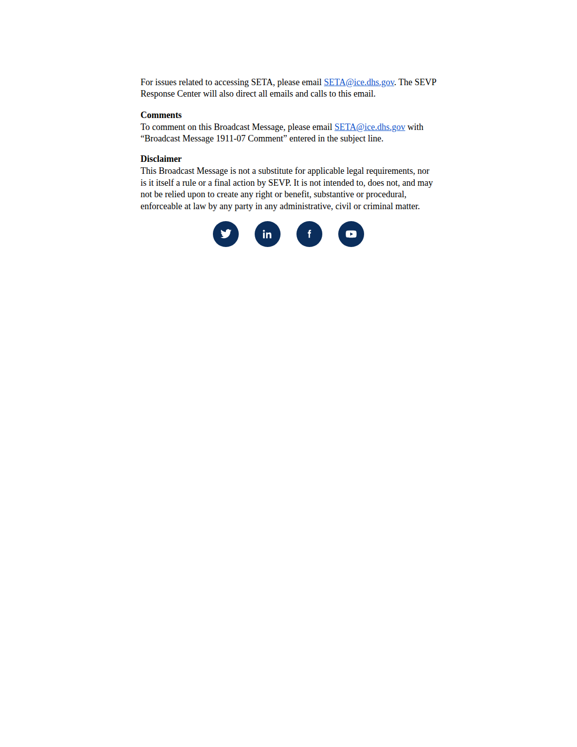For issues related to accessing SETA, please email SETA@ice.dhs.gov. The SEVP Response Center will also direct all emails and calls to this email.
Comments
To comment on this Broadcast Message, please email SETA@ice.dhs.gov with “Broadcast Message 1911-07 Comment” entered in the subject line.
Disclaimer
This Broadcast Message is not a substitute for applicable legal requirements, nor is it itself a rule or a final action by SEVP. It is not intended to, does not, and may not be relied upon to create any right or benefit, substantive or procedural, enforceable at law by any party in any administrative, civil or criminal matter.